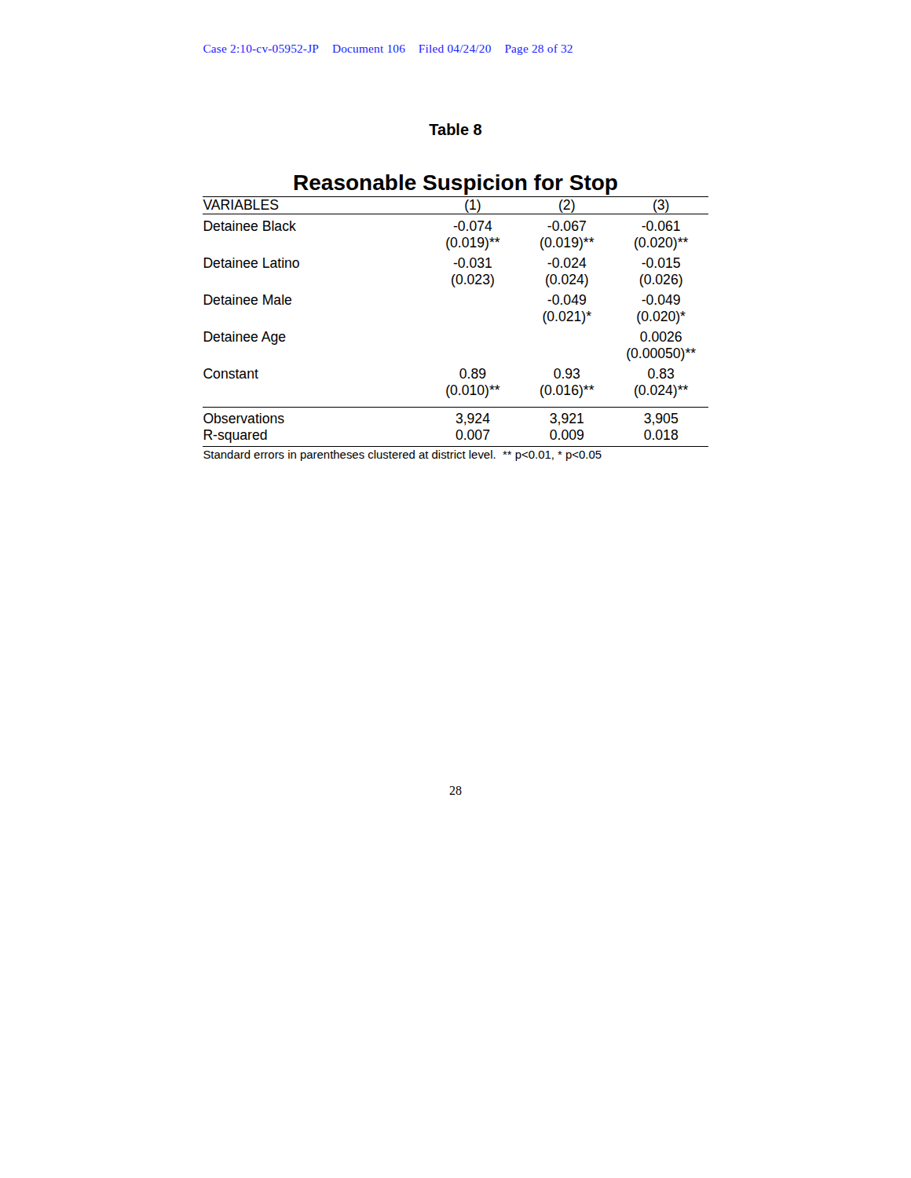Case 2:10-cv-05952-JP Document 106 Filed 04/24/20 Page 28 of 32
Table 8
Reasonable Suspicion for Stop
| VARIABLES | (1) | (2) | (3) |
| Detainee Black | -0.074 | -0.067 | -0.061 |
| | (0.019)** | (0.019)** | (0.020)** |
| Detainee Latino | -0.031 | -0.024 | -0.015 |
| | (0.023) | (0.024) | (0.026) |
| Detainee Male | | -0.049 | -0.049 |
| | | (0.021)* | (0.020)* |
| Detainee Age | | | 0.0026 |
| | | | (0.00050)** |
| Constant | 0.89 | 0.93 | 0.83 |
| | (0.010)** | (0.016)** | (0.024)** |
| Observations | 3,924 | 3,921 | 3,905 |
| R-squared | 0.007 | 0.009 | 0.018 |
Standard errors in parentheses clustered at district level. ** p<0.01, * p<0.05
28